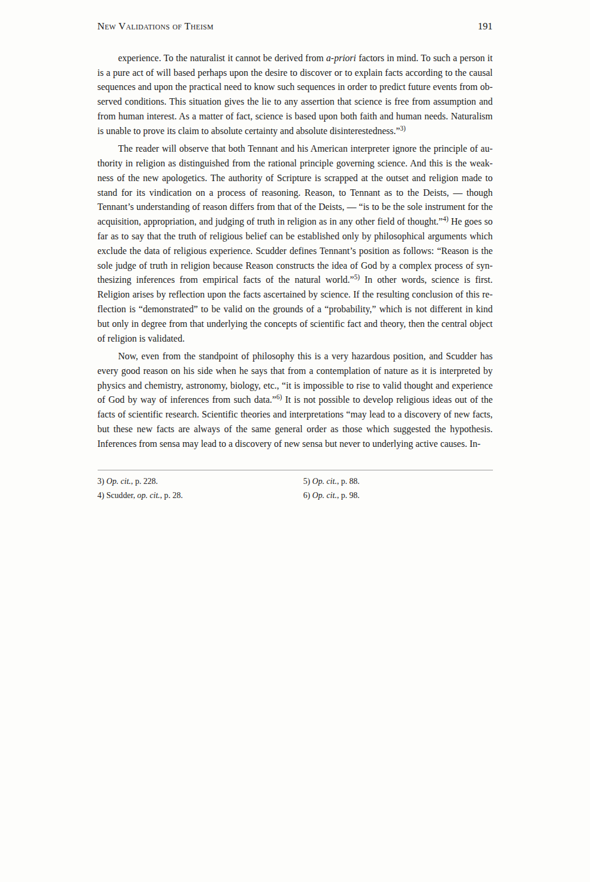New Validations of Theism 191
experience. To the naturalist it cannot be derived from a-priori factors in mind. To such a person it is a pure act of will based perhaps upon the desire to discover or to explain facts according to the causal sequences and upon the practical need to know such sequences in order to predict future events from observed conditions. This situation gives the lie to any assertion that science is free from assumption and from human interest. As a matter of fact, science is based upon both faith and human needs. Naturalism is unable to prove its claim to absolute certainty and absolute disinterestedness.”3)
The reader will observe that both Tennant and his American interpreter ignore the principle of authority in religion as distinguished from the rational principle governing science. And this is the weakness of the new apologetics. The authority of Scripture is scrapped at the outset and religion made to stand for its vindication on a process of reasoning. Reason, to Tennant as to the Deists, — though Tennant’s understanding of reason differs from that of the Deists, — “is to be the sole instrument for the acquisition, appropriation, and judging of truth in religion as in any other field of thought.”4) He goes so far as to say that the truth of religious belief can be established only by philosophical arguments which exclude the data of religious experience. Scudder defines Tennant’s position as follows: “Reason is the sole judge of truth in religion because Reason constructs the idea of God by a complex process of synthesizing inferences from empirical facts of the natural world.”5) In other words, science is first. Religion arises by reflection upon the facts ascertained by science. If the resulting conclusion of this reflection is “demonstrated” to be valid on the grounds of a “probability,” which is not different in kind but only in degree from that underlying the concepts of scientific fact and theory, then the central object of religion is validated.
Now, even from the standpoint of philosophy this is a very hazardous position, and Scudder has every good reason on his side when he says that from a contemplation of nature as it is interpreted by physics and chemistry, astronomy, biology, etc., “it is impossible to rise to valid thought and experience of God by way of inferences from such data.”6) It is not possible to develop religious ideas out of the facts of scientific research. Scientific theories and interpretations “may lead to a discovery of new facts, but these new facts are always of the same general order as those which suggested the hypothesis. Inferences from sensa may lead to a discovery of new sensa but never to underlying active causes. In-
3) Op. cit., p. 228.
5) Op. cit., p. 88.
4) Scudder, op. cit., p. 28.
6) Op. cit., p. 98.